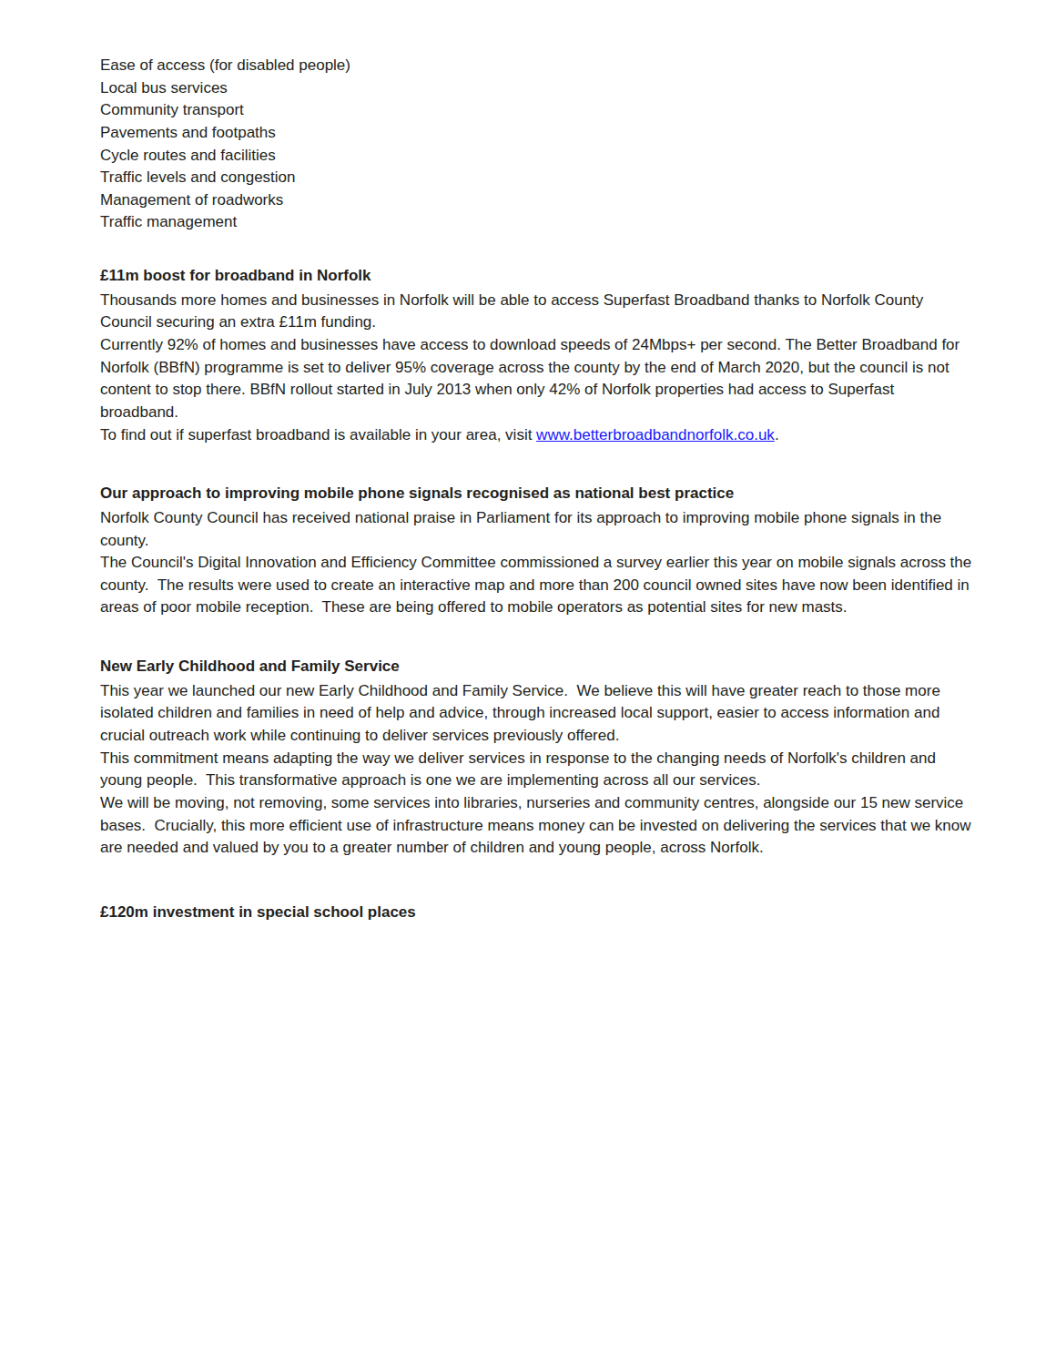Ease of access (for disabled people)
Local bus services
Community transport
Pavements and footpaths
Cycle routes and facilities
Traffic levels and congestion
Management of roadworks
Traffic management
£11m boost for broadband in Norfolk
Thousands more homes and businesses in Norfolk will be able to access Superfast Broadband thanks to Norfolk County Council securing an extra £11m funding.
Currently 92% of homes and businesses have access to download speeds of 24Mbps+ per second. The Better Broadband for Norfolk (BBfN) programme is set to deliver 95% coverage across the county by the end of March 2020, but the council is not content to stop there. BBfN rollout started in July 2013 when only 42% of Norfolk properties had access to Superfast broadband.
To find out if superfast broadband is available in your area, visit www.betterbroadbandnorfolk.co.uk.
Our approach to improving mobile phone signals recognised as national best practice
Norfolk County Council has received national praise in Parliament for its approach to improving mobile phone signals in the county.
The Council's Digital Innovation and Efficiency Committee commissioned a survey earlier this year on mobile signals across the county. The results were used to create an interactive map and more than 200 council owned sites have now been identified in areas of poor mobile reception. These are being offered to mobile operators as potential sites for new masts.
New Early Childhood and Family Service
This year we launched our new Early Childhood and Family Service. We believe this will have greater reach to those more isolated children and families in need of help and advice, through increased local support, easier to access information and crucial outreach work while continuing to deliver services previously offered.
This commitment means adapting the way we deliver services in response to the changing needs of Norfolk's children and young people. This transformative approach is one we are implementing across all our services.
We will be moving, not removing, some services into libraries, nurseries and community centres, alongside our 15 new service bases. Crucially, this more efficient use of infrastructure means money can be invested on delivering the services that we know are needed and valued by you to a greater number of children and young people, across Norfolk.
£120m investment in special school places